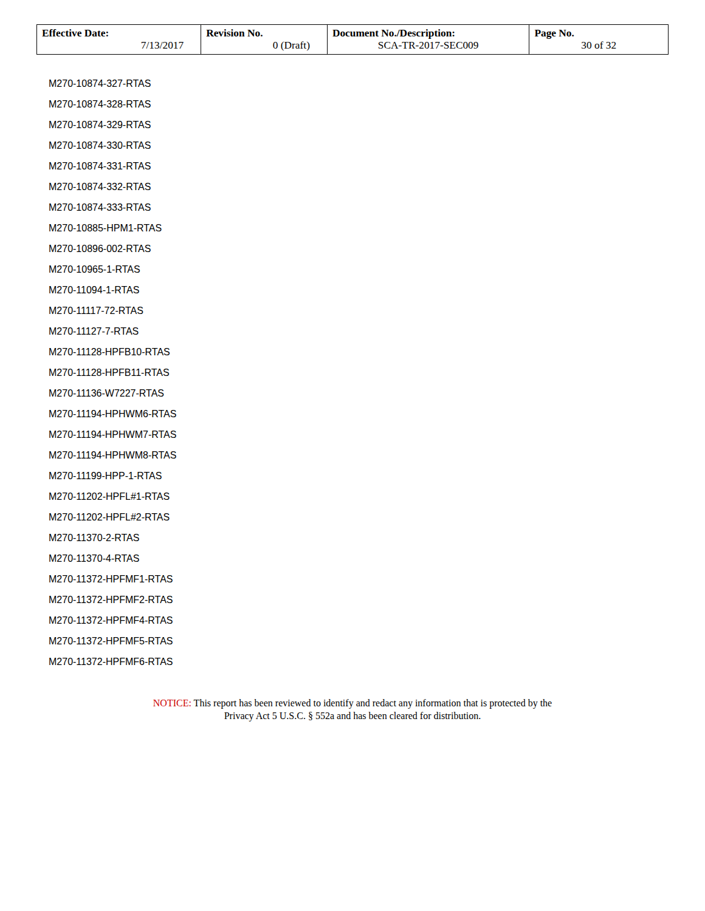| Effective Date: 7/13/2017 | Revision No. 0 (Draft) | Document No./Description: SCA-TR-2017-SEC009 | Page No. 30 of 32 |
M270-10874-327-RTAS
M270-10874-328-RTAS
M270-10874-329-RTAS
M270-10874-330-RTAS
M270-10874-331-RTAS
M270-10874-332-RTAS
M270-10874-333-RTAS
M270-10885-HPM1-RTAS
M270-10896-002-RTAS
M270-10965-1-RTAS
M270-11094-1-RTAS
M270-11117-72-RTAS
M270-11127-7-RTAS
M270-11128-HPFB10-RTAS
M270-11128-HPFB11-RTAS
M270-11136-W7227-RTAS
M270-11194-HPHWM6-RTAS
M270-11194-HPHWM7-RTAS
M270-11194-HPHWM8-RTAS
M270-11199-HPP-1-RTAS
M270-11202-HPFL#1-RTAS
M270-11202-HPFL#2-RTAS
M270-11370-2-RTAS
M270-11370-4-RTAS
M270-11372-HPFMF1-RTAS
M270-11372-HPFMF2-RTAS
M270-11372-HPFMF4-RTAS
M270-11372-HPFMF5-RTAS
M270-11372-HPFMF6-RTAS
NOTICE: This report has been reviewed to identify and redact any information that is protected by the
Privacy Act 5 U.S.C. § 552a and has been cleared for distribution.